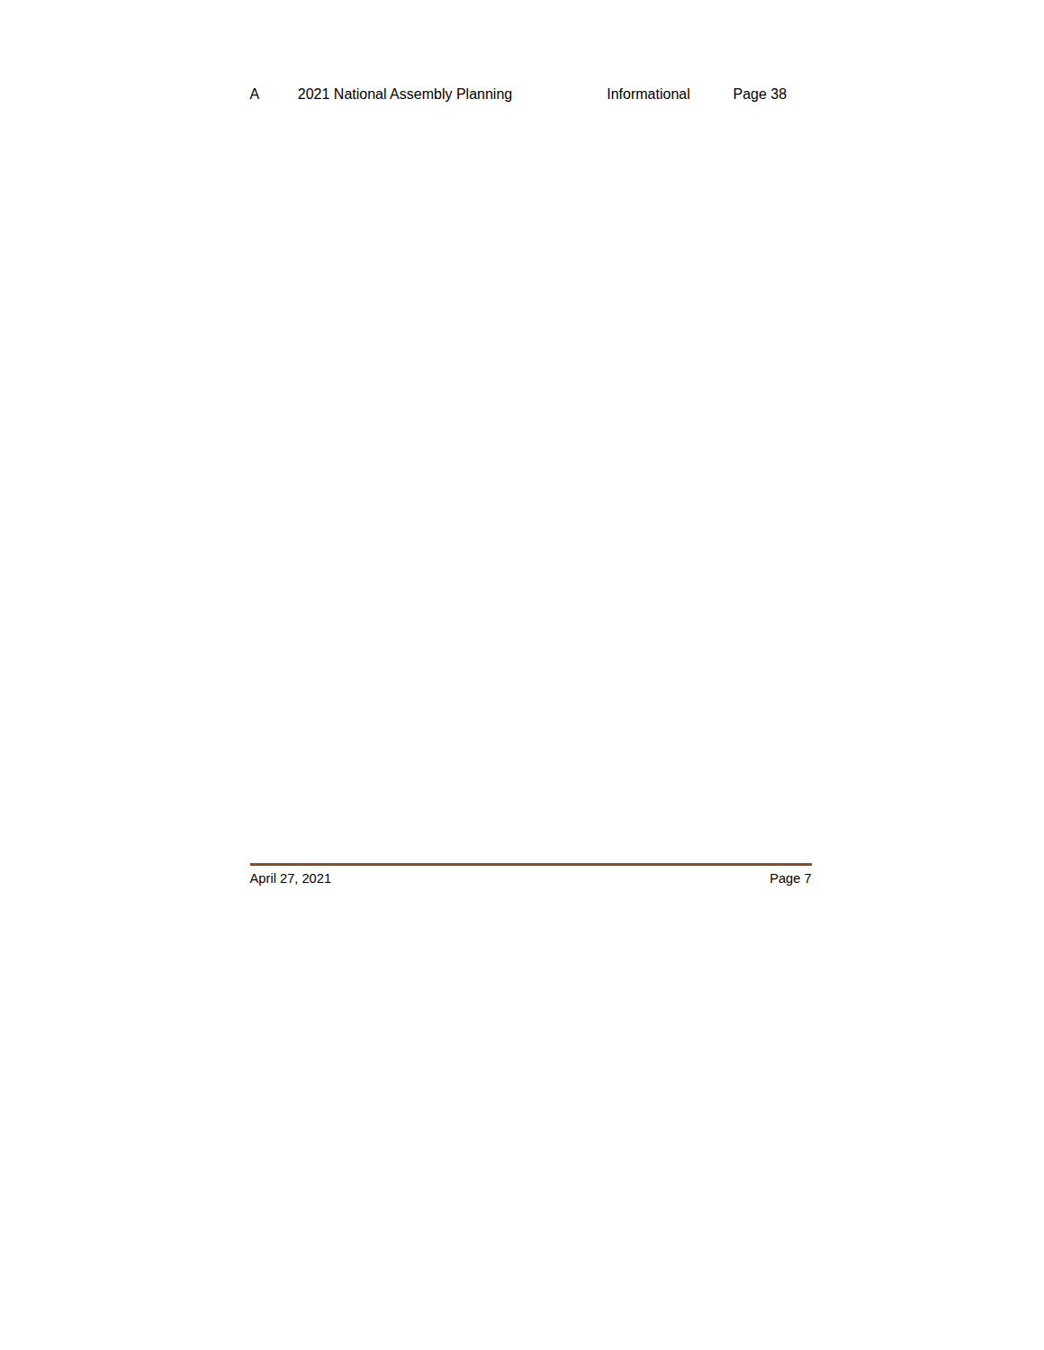| A | 2021 National Assembly Planning | Informational | Page 38 |
April 27, 2021
Page 7